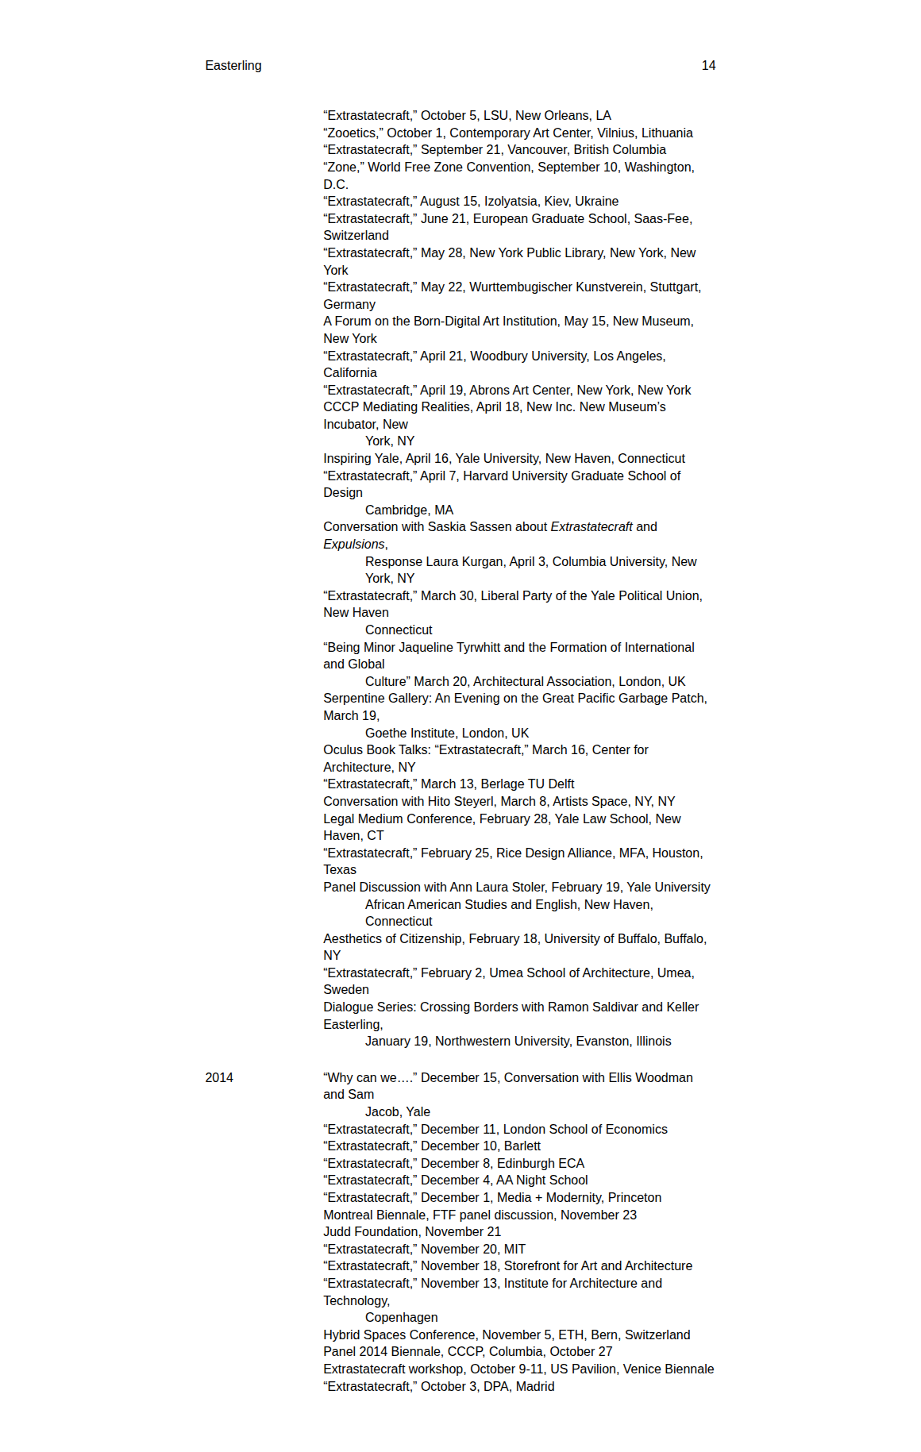Easterling
14
“Extrastatecraft,” October 5, LSU, New Orleans, LA
“Zooetics,” October 1, Contemporary Art Center, Vilnius, Lithuania
“Extrastatecraft,” September 21, Vancouver, British Columbia
“Zone,” World Free Zone Convention, September 10, Washington, D.C.
“Extrastatecraft,” August 15, Izolyatsia, Kiev, Ukraine
“Extrastatecraft,” June 21, European Graduate School, Saas-Fee, Switzerland
“Extrastatecraft,” May 28, New York Public Library, New York, New York
“Extrastatecraft,” May 22, Wurttembugischer Kunstverein, Stuttgart, Germany
A Forum on the Born-Digital Art Institution, May 15, New Museum, New York
“Extrastatecraft,” April 21, Woodbury University, Los Angeles, California
“Extrastatecraft,” April 19, Abrons Art Center, New York, New York
CCCP Mediating Realities, April 18, New Inc. New Museum’s Incubator, NewYork, NY
Inspiring Yale, April 16, Yale University, New Haven, Connecticut
“Extrastatecraft,” April 7, Harvard University Graduate School of DesignCambridge, MA
Conversation with Saskia Sassen about Extrastatecraft and Expulsions,Response Laura Kurgan, April 3, Columbia University, New York, NY
“Extrastatecraft,” March 30, Liberal Party of the Yale Political Union, New HavenConnecticut
“Being Minor Jaqueline Tyrwhitt and the Formation of International and GlobalCulture” March 20, Architectural Association, London, UK
Serpentine Gallery: An Evening on the Great Pacific Garbage Patch, March 19,Goethe Institute, London, UK
Oculus Book Talks: “Extrastatecraft,” March 16, Center for Architecture, NY
“Extrastatecraft,” March 13, Berlage TU Delft
Conversation with Hito Steyerl, March 8, Artists Space, NY, NY
Legal Medium Conference, February 28, Yale Law School, New Haven, CT
“Extrastatecraft,” February 25, Rice Design Alliance, MFA, Houston, Texas
Panel Discussion with Ann Laura Stoler, February 19, Yale UniversityAfrican American Studies and English, New Haven, Connecticut
Aesthetics of Citizenship, February 18, University of Buffalo, Buffalo, NY
“Extrastatecraft,” February 2, Umea School of Architecture, Umea, Sweden
Dialogue Series: Crossing Borders with Ramon Saldivar and Keller Easterling,January 19, Northwestern University, Evanston, Illinois
2014
“Why can we….” December 15, Conversation with Ellis Woodman and SamJacob, Yale
“Extrastatecraft,” December 11, London School of Economics
“Extrastatecraft,” December 10, Barlett
“Extrastatecraft,” December 8, Edinburgh ECA
“Extrastatecraft,” December 4, AA Night School
“Extrastatecraft,” December 1, Media + Modernity, Princeton
Montreal Biennale, FTF panel discussion, November 23
Judd Foundation, November 21
“Extrastatecraft,” November 20, MIT
“Extrastatecraft,” November 18, Storefront for Art and Architecture
“Extrastatecraft,” November 13, Institute for Architecture and Technology,Copenhagen
Hybrid Spaces Conference, November 5, ETH, Bern, Switzerland
Panel 2014 Biennale, CCCP, Columbia, October 27
Extrastatecraft workshop, October 9-11, US Pavilion, Venice Biennale
“Extrastatecraft,” October 3, DPA, Madrid